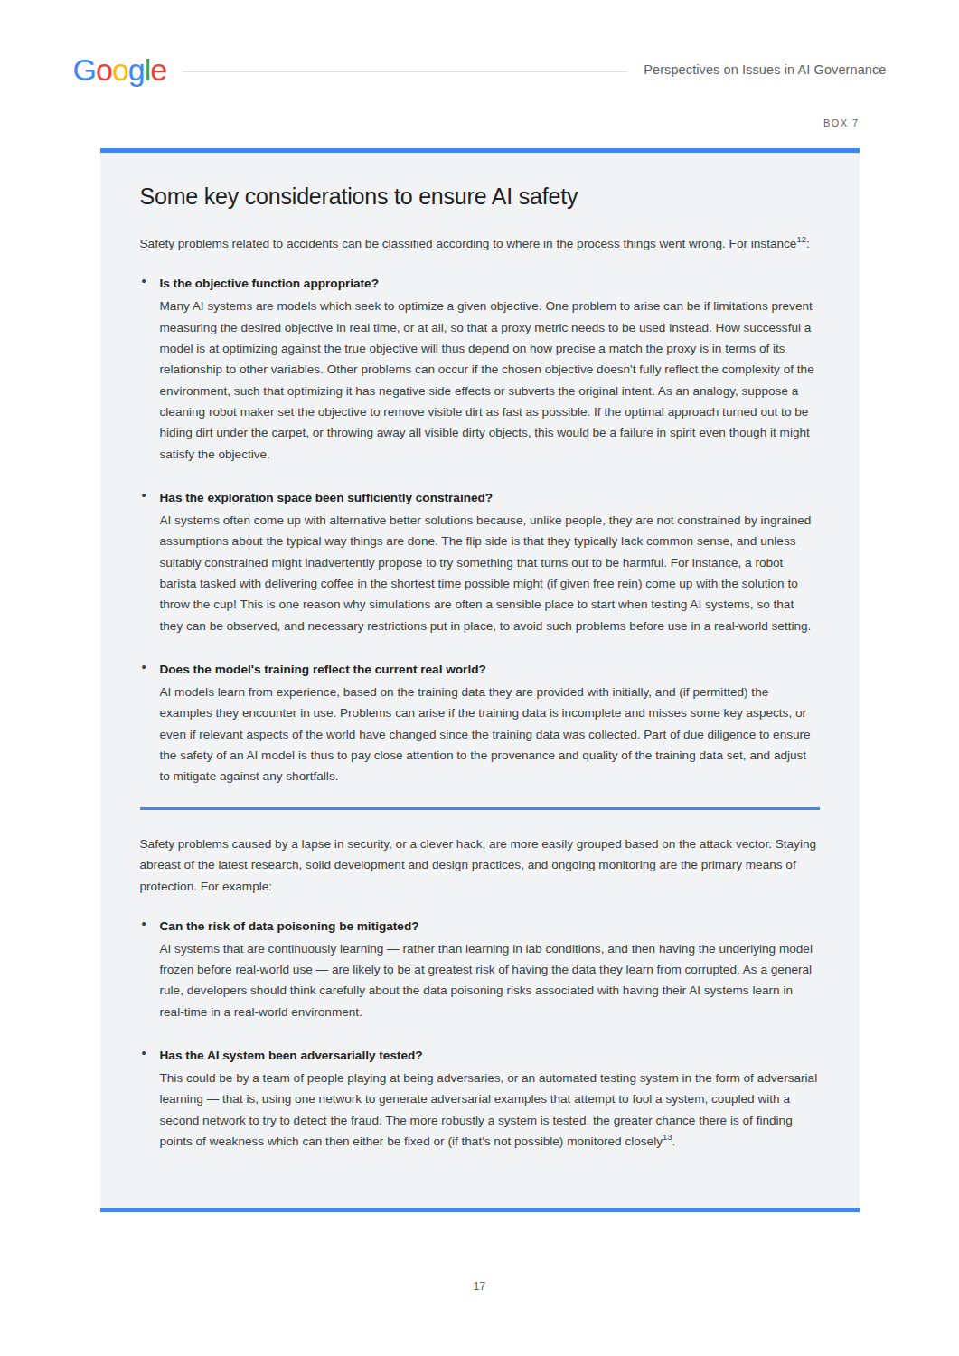Google
Perspectives on Issues in AI Governance
Box 7
Some key considerations to ensure AI safety
Safety problems related to accidents can be classified according to where in the process things went wrong. For instance12:
Is the objective function appropriate?
Many AI systems are models which seek to optimize a given objective. One problem to arise can be if limitations prevent measuring the desired objective in real time, or at all, so that a proxy metric needs to be used instead. How successful a model is at optimizing against the true objective will thus depend on how precise a match the proxy is in terms of its relationship to other variables. Other problems can occur if the chosen objective doesn't fully reflect the complexity of the environment, such that optimizing it has negative side effects or subverts the original intent. As an analogy, suppose a cleaning robot maker set the objective to remove visible dirt as fast as possible. If the optimal approach turned out to be hiding dirt under the carpet, or throwing away all visible dirty objects, this would be a failure in spirit even though it might satisfy the objective.
Has the exploration space been sufficiently constrained?
AI systems often come up with alternative better solutions because, unlike people, they are not constrained by ingrained assumptions about the typical way things are done. The flip side is that they typically lack common sense, and unless suitably constrained might inadvertently propose to try something that turns out to be harmful. For instance, a robot barista tasked with delivering coffee in the shortest time possible might (if given free rein) come up with the solution to throw the cup! This is one reason why simulations are often a sensible place to start when testing AI systems, so that they can be observed, and necessary restrictions put in place, to avoid such problems before use in a real-world setting.
Does the model's training reflect the current real world?
AI models learn from experience, based on the training data they are provided with initially, and (if permitted) the examples they encounter in use. Problems can arise if the training data is incomplete and misses some key aspects, or even if relevant aspects of the world have changed since the training data was collected. Part of due diligence to ensure the safety of an AI model is thus to pay close attention to the provenance and quality of the training data set, and adjust to mitigate against any shortfalls.
Safety problems caused by a lapse in security, or a clever hack, are more easily grouped based on the attack vector. Staying abreast of the latest research, solid development and design practices, and ongoing monitoring are the primary means of protection. For example:
Can the risk of data poisoning be mitigated?
AI systems that are continuously learning — rather than learning in lab conditions, and then having the underlying model frozen before real-world use — are likely to be at greatest risk of having the data they learn from corrupted. As a general rule, developers should think carefully about the data poisoning risks associated with having their AI systems learn in real-time in a real-world environment.
Has the AI system been adversarially tested?
This could be by a team of people playing at being adversaries, or an automated testing system in the form of adversarial learning — that is, using one network to generate adversarial examples that attempt to fool a system, coupled with a second network to try to detect the fraud. The more robustly a system is tested, the greater chance there is of finding points of weakness which can then either be fixed or (if that's not possible) monitored closely13.
17